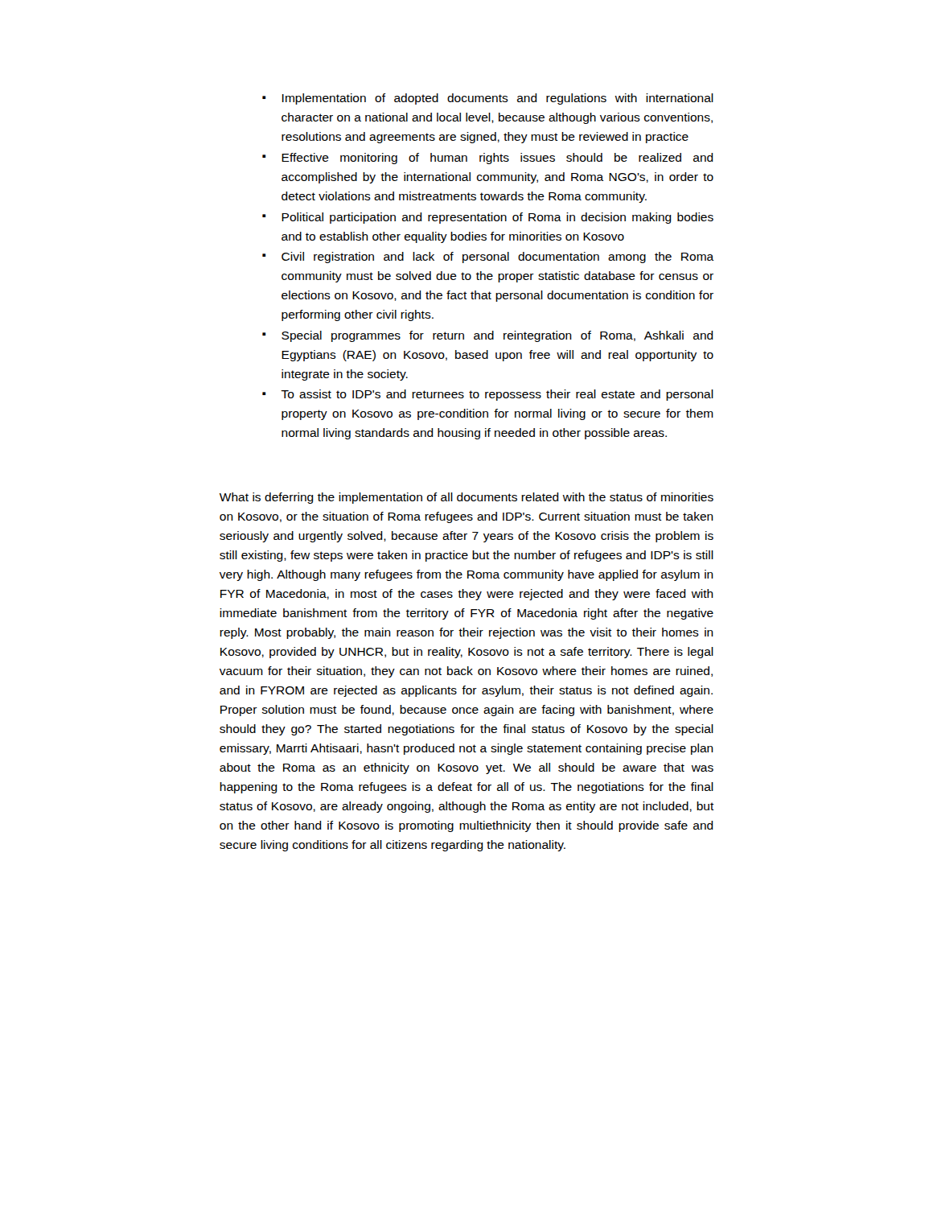Implementation of adopted documents and regulations with international character on a national and local level, because although various conventions, resolutions and agreements are signed, they must be reviewed in practice
Effective monitoring of human rights issues should be realized and accomplished by the international community, and Roma NGO's, in order to detect violations and mistreatments towards the Roma community.
Political participation and representation of Roma in decision making bodies and to establish other equality bodies for minorities on Kosovo
Civil registration and lack of personal documentation among the Roma community must be solved due to the proper statistic database for census or elections on Kosovo, and the fact that personal documentation is condition for performing other civil rights.
Special programmes for return and reintegration of Roma, Ashkali and Egyptians (RAE) on Kosovo, based upon free will and real opportunity to integrate in the society.
To assist to IDP's and returnees to repossess their real estate and personal property on Kosovo as pre-condition for normal living or to secure for them normal living standards and housing if needed in other possible areas.
What is deferring the implementation of all documents related with the status of minorities on Kosovo, or the situation of Roma refugees and IDP's. Current situation must be taken seriously and urgently solved, because after 7 years of the Kosovo crisis the problem is still existing, few steps were taken in practice but the number of refugees and IDP's is still very high. Although many refugees from the Roma community have applied for asylum in FYR of Macedonia, in most of the cases they were rejected and they were faced with immediate banishment from the territory of FYR of Macedonia right after the negative reply. Most probably, the main reason for their rejection was the visit to their homes in Kosovo, provided by UNHCR, but in reality, Kosovo is not a safe territory. There is legal vacuum for their situation, they can not back on Kosovo where their homes are ruined, and in FYROM are rejected as applicants for asylum, their status is not defined again. Proper solution must be found, because once again are facing with banishment, where should they go? The started negotiations for the final status of Kosovo by the special emissary, Marrti Ahtisaari, hasn't produced not a single statement containing precise plan about the Roma as an ethnicity on Kosovo yet. We all should be aware that was happening to the Roma refugees is a defeat for all of us. The negotiations for the final status of Kosovo, are already ongoing, although the Roma as entity are not included, but on the other hand if Kosovo is promoting multiethnicity then it should provide safe and secure living conditions for all citizens regarding the nationality.